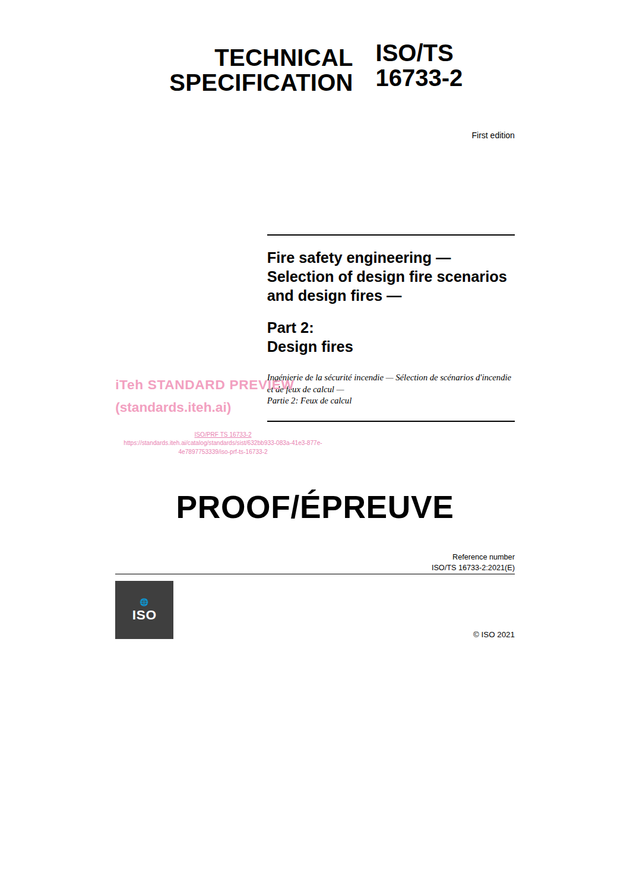TECHNICAL
SPECIFICATION
ISO/TS
16733-2
First edition
Fire safety engineering — Selection of design fire scenarios and design fires —
Part 2:
Design fires
Ingénierie de la sécurité incendie — Sélection de scénarios d'incendie et de feux de calcul —
Partie 2: Feux de calcul
iTeh STANDARD PREVIEW
(standards.iteh.ai)
ISO/PRF TS 16733-2
https://standards.iteh.ai/catalog/standards/sist/632bb933-083a-41e3-877e-4e7897753339/iso-prf-ts-16733-2
PROOF/ÉPREUVE
Reference number
ISO/TS 16733-2:2021(E)
🌐 ISO
© ISO 2021